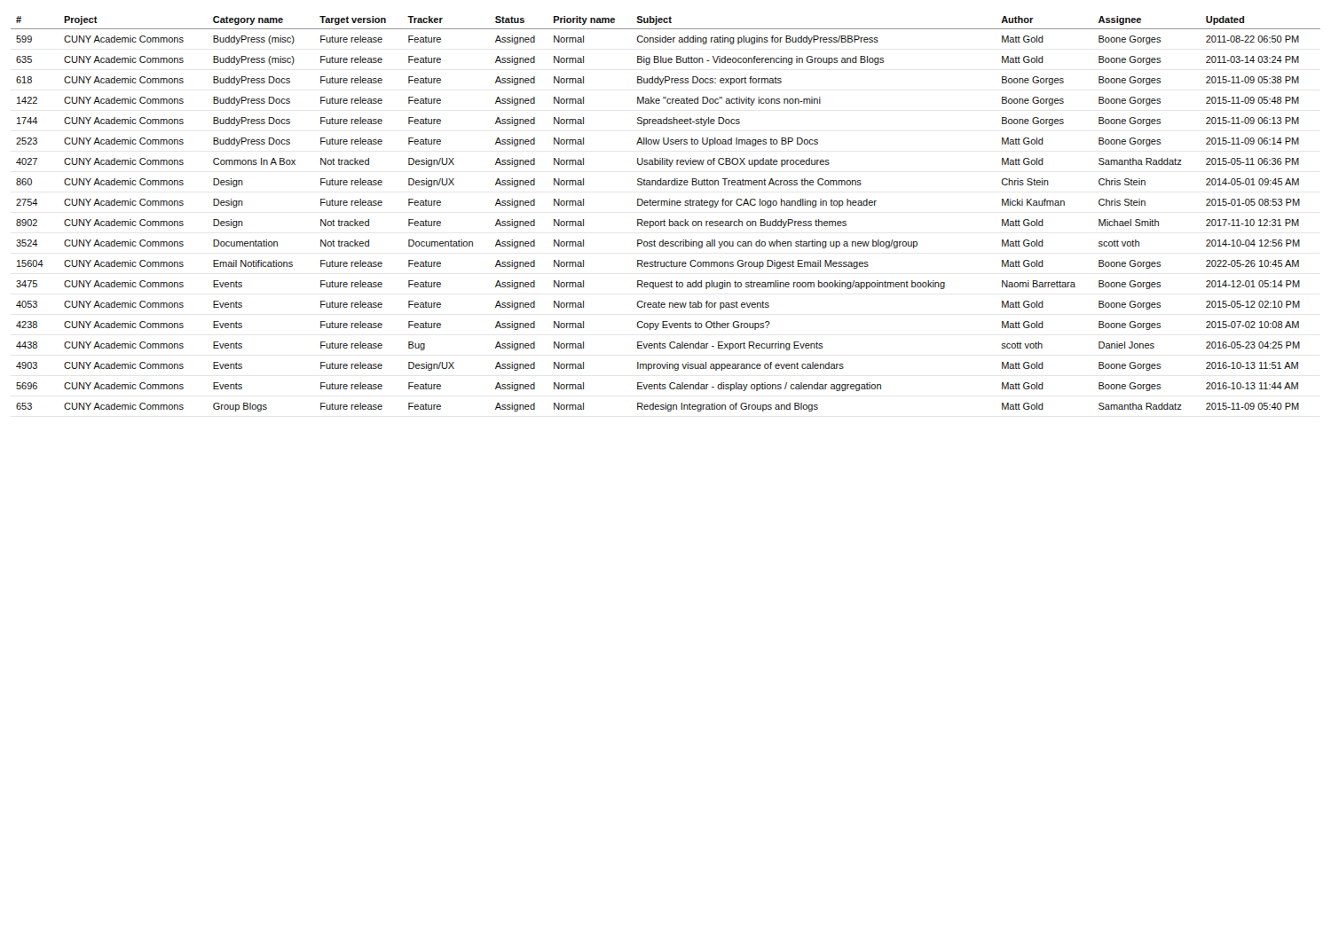| # | Project | Category name | Target version | Tracker | Status | Priority name | Subject | Author | Assignee | Updated |
| --- | --- | --- | --- | --- | --- | --- | --- | --- | --- | --- |
| 599 | CUNY Academic Commons | BuddyPress (misc) | Future release | Feature | Assigned | Normal | Consider adding rating plugins for BuddyPress/BBPress | Matt Gold | Boone Gorges | 2011-08-22 06:50 PM |
| 635 | CUNY Academic Commons | BuddyPress (misc) | Future release | Feature | Assigned | Normal | Big Blue Button - Videoconferencing in Groups and Blogs | Matt Gold | Boone Gorges | 2011-03-14 03:24 PM |
| 618 | CUNY Academic Commons | BuddyPress Docs | Future release | Feature | Assigned | Normal | BuddyPress Docs: export formats | Boone Gorges | Boone Gorges | 2015-11-09 05:38 PM |
| 1422 | CUNY Academic Commons | BuddyPress Docs | Future release | Feature | Assigned | Normal | Make "created Doc" activity icons non-mini | Boone Gorges | Boone Gorges | 2015-11-09 05:48 PM |
| 1744 | CUNY Academic Commons | BuddyPress Docs | Future release | Feature | Assigned | Normal | Spreadsheet-style Docs | Boone Gorges | Boone Gorges | 2015-11-09 06:13 PM |
| 2523 | CUNY Academic Commons | BuddyPress Docs | Future release | Feature | Assigned | Normal | Allow Users to Upload Images to BP Docs | Matt Gold | Boone Gorges | 2015-11-09 06:14 PM |
| 4027 | CUNY Academic Commons | Commons In A Box | Not tracked | Design/UX | Assigned | Normal | Usability review of CBOX update procedures | Matt Gold | Samantha Raddatz | 2015-05-11 06:36 PM |
| 860 | CUNY Academic Commons | Design | Future release | Design/UX | Assigned | Normal | Standardize Button Treatment Across the Commons | Chris Stein | Chris Stein | 2014-05-01 09:45 AM |
| 2754 | CUNY Academic Commons | Design | Future release | Feature | Assigned | Normal | Determine strategy for CAC logo handling in top header | Micki Kaufman | Chris Stein | 2015-01-05 08:53 PM |
| 8902 | CUNY Academic Commons | Design | Not tracked | Feature | Assigned | Normal | Report back on research on BuddyPress themes | Matt Gold | Michael Smith | 2017-11-10 12:31 PM |
| 3524 | CUNY Academic Commons | Documentation | Not tracked | Documentation | Assigned | Normal | Post describing all you can do when starting up a new blog/group | Matt Gold | scott voth | 2014-10-04 12:56 PM |
| 15604 | CUNY Academic Commons | Email Notifications | Future release | Feature | Assigned | Normal | Restructure Commons Group Digest Email Messages | Matt Gold | Boone Gorges | 2022-05-26 10:45 AM |
| 3475 | CUNY Academic Commons | Events | Future release | Feature | Assigned | Normal | Request to add plugin to streamline room booking/appointment booking | Naomi Barrettara | Boone Gorges | 2014-12-01 05:14 PM |
| 4053 | CUNY Academic Commons | Events | Future release | Feature | Assigned | Normal | Create new tab for past events | Matt Gold | Boone Gorges | 2015-05-12 02:10 PM |
| 4238 | CUNY Academic Commons | Events | Future release | Feature | Assigned | Normal | Copy Events to Other Groups? | Matt Gold | Boone Gorges | 2015-07-02 10:08 AM |
| 4438 | CUNY Academic Commons | Events | Future release | Bug | Assigned | Normal | Events Calendar - Export Recurring Events | scott voth | Daniel Jones | 2016-05-23 04:25 PM |
| 4903 | CUNY Academic Commons | Events | Future release | Design/UX | Assigned | Normal | Improving visual appearance of event calendars | Matt Gold | Boone Gorges | 2016-10-13 11:51 AM |
| 5696 | CUNY Academic Commons | Events | Future release | Feature | Assigned | Normal | Events Calendar - display options / calendar aggregation | Matt Gold | Boone Gorges | 2016-10-13 11:44 AM |
| 653 | CUNY Academic Commons | Group Blogs | Future release | Feature | Assigned | Normal | Redesign Integration of Groups and Blogs | Matt Gold | Samantha Raddatz | 2015-11-09 05:40 PM |